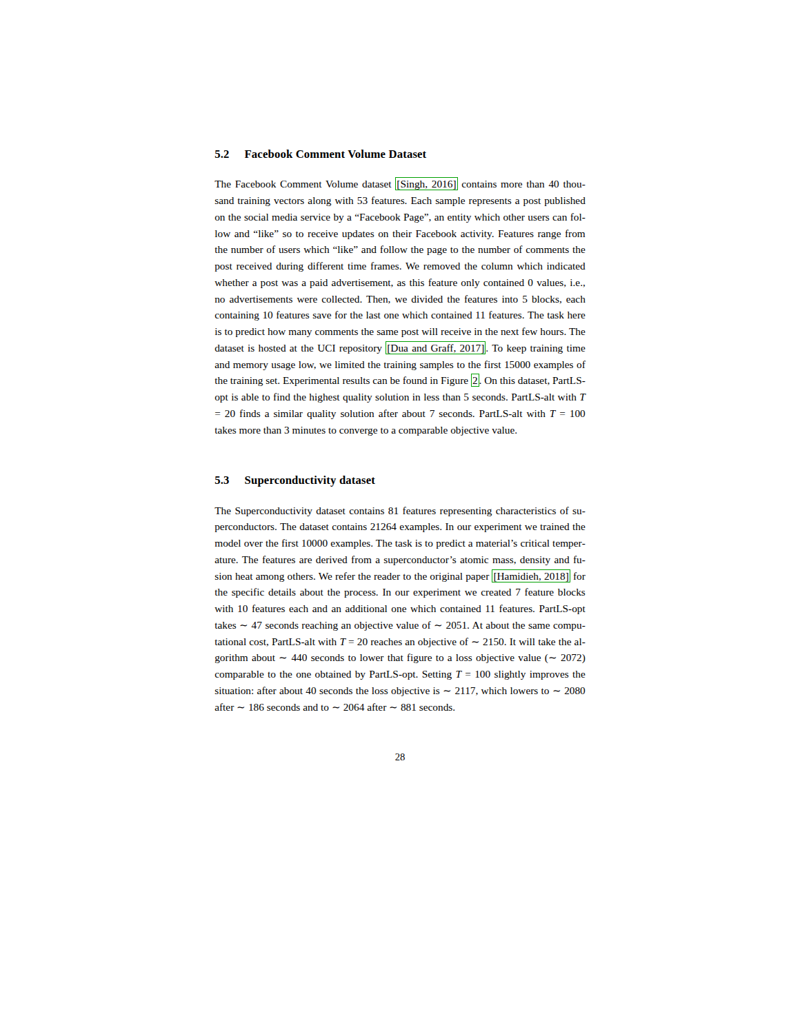5.2 Facebook Comment Volume Dataset
The Facebook Comment Volume dataset [Singh, 2016] contains more than 40 thousand training vectors along with 53 features. Each sample represents a post published on the social media service by a “Facebook Page”, an entity which other users can follow and “like” so to receive updates on their Facebook activity. Features range from the number of users which “like” and follow the page to the number of comments the post received during different time frames. We removed the column which indicated whether a post was a paid advertisement, as this feature only contained 0 values, i.e., no advertisements were collected. Then, we divided the features into 5 blocks, each containing 10 features save for the last one which contained 11 features. The task here is to predict how many comments the same post will receive in the next few hours. The dataset is hosted at the UCI repository [Dua and Graff, 2017]. To keep training time and memory usage low, we limited the training samples to the first 15000 examples of the training set. Experimental results can be found in Figure 2. On this dataset, PartLS-opt is able to find the highest quality solution in less than 5 seconds. PartLS-alt with T = 20 finds a similar quality solution after about 7 seconds. PartLS-alt with T = 100 takes more than 3 minutes to converge to a comparable objective value.
5.3 Superconductivity dataset
The Superconductivity dataset contains 81 features representing characteristics of superconductors. The dataset contains 21264 examples. In our experiment we trained the model over the first 10000 examples. The task is to predict a material’s critical temperature. The features are derived from a superconductor’s atomic mass, density and fusion heat among others. We refer the reader to the original paper [Hamidieh, 2018] for the specific details about the process. In our experiment we created 7 feature blocks with 10 features each and an additional one which contained 11 features. PartLS-opt takes ∼ 47 seconds reaching an objective value of ∼ 2051. At about the same computational cost, PartLS-alt with T = 20 reaches an objective of ∼ 2150. It will take the algorithm about ∼ 440 seconds to lower that figure to a loss objective value (∼ 2072) comparable to the one obtained by PartLS-opt. Setting T = 100 slightly improves the situation: after about 40 seconds the loss objective is ∼ 2117, which lowers to ∼ 2080 after ∼ 186 seconds and to ∼ 2064 after ∼ 881 seconds.
28